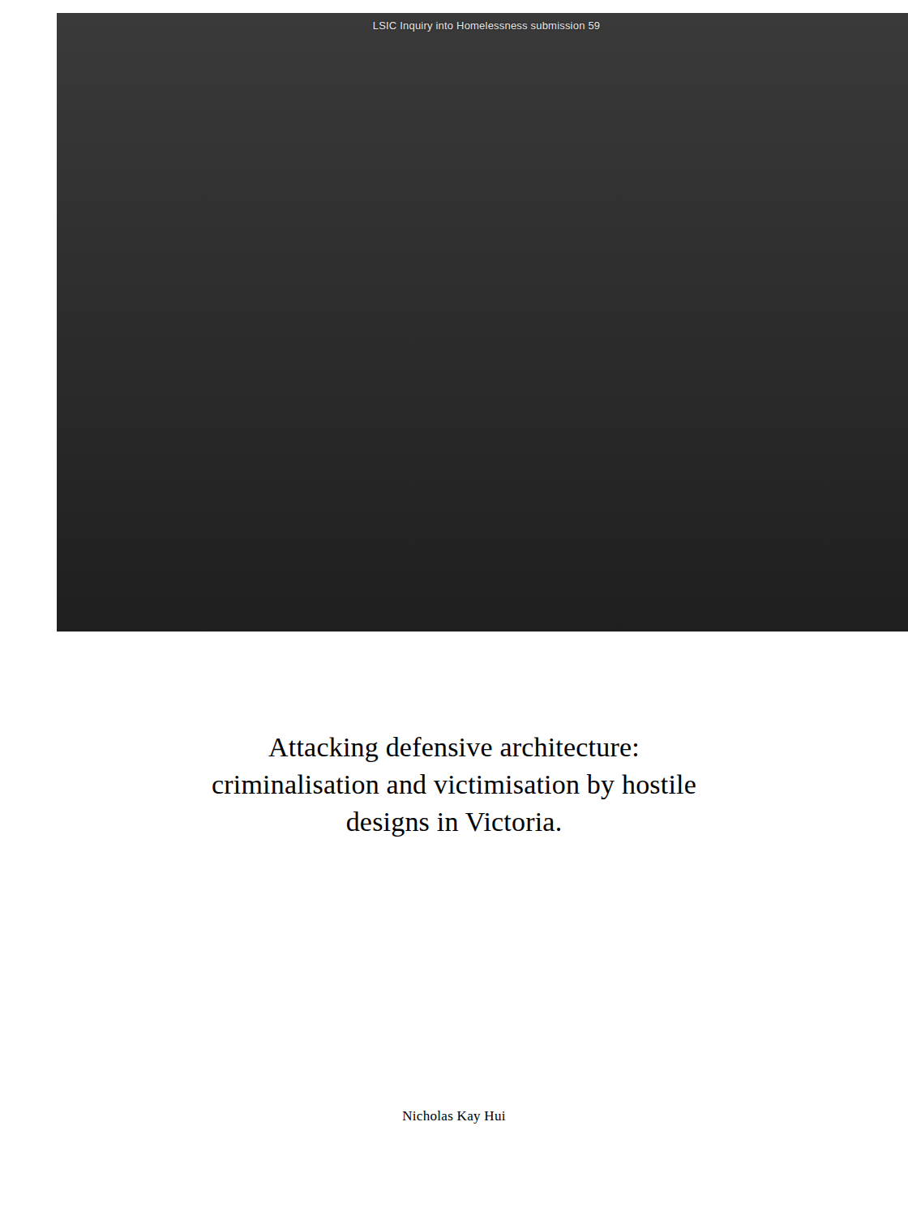LSIC Inquiry into Homelessness submission 59
Attacking defensive architecture:
criminalisation and victimisation by hostile
designs in Victoria.
Nicholas Kay Hui